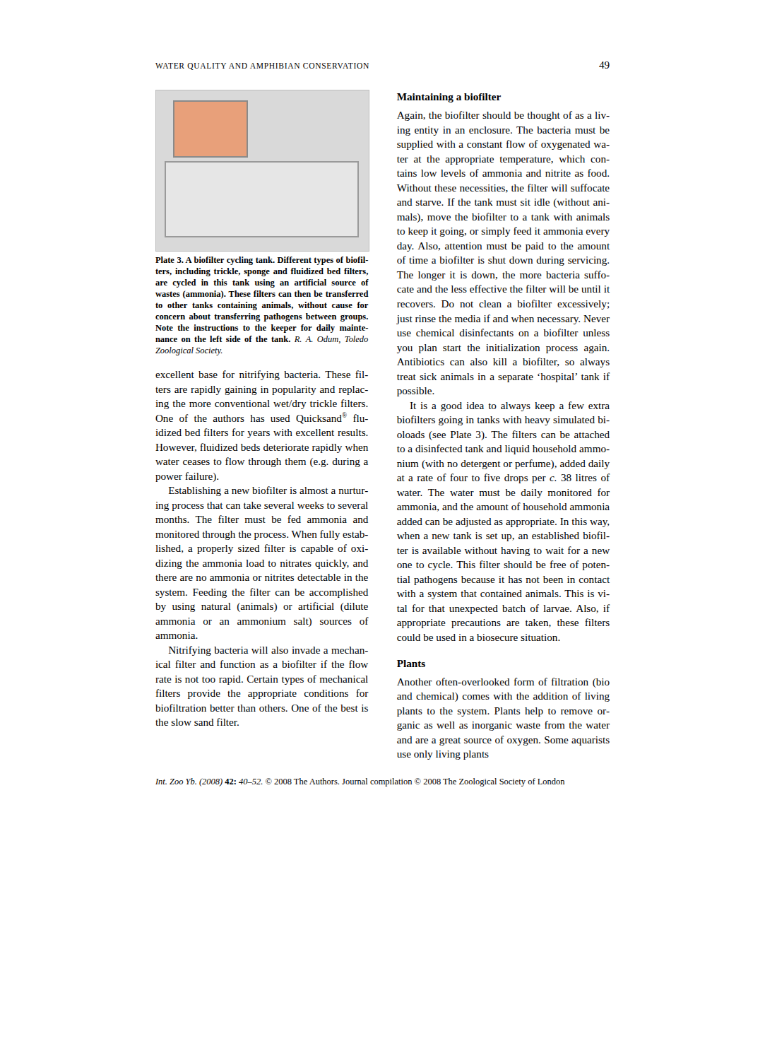Water quality and amphibian conservation 49
Plate 3. A biofilter cycling tank. Different types of biofilters, including trickle, sponge and fluidized bed filters, are cycled in this tank using an artificial source of wastes (ammonia). These filters can then be transferred to other tanks containing animals, without cause for concern about transferring pathogens between groups. Note the instructions to the keeper for daily maintenance on the left side of the tank. R. A. Odum, Toledo Zoological Society.
excellent base for nitrifying bacteria. These filters are rapidly gaining in popularity and replacing the more conventional wet/dry trickle filters. One of the authors has used Quicksand® fluidized bed filters for years with excellent results. However, fluidized beds deteriorate rapidly when water ceases to flow through them (e.g. during a power failure).
Establishing a new biofilter is almost a nurturing process that can take several weeks to several months. The filter must be fed ammonia and monitored through the process. When fully established, a properly sized filter is capable of oxidizing the ammonia load to nitrates quickly, and there are no ammonia or nitrites detectable in the system. Feeding the filter can be accomplished by using natural (animals) or artificial (dilute ammonia or an ammonium salt) sources of ammonia.
Nitrifying bacteria will also invade a mechanical filter and function as a biofilter if the flow rate is not too rapid. Certain types of mechanical filters provide the appropriate conditions for biofiltration better than others. One of the best is the slow sand filter.
Maintaining a biofilter
Again, the biofilter should be thought of as a living entity in an enclosure. The bacteria must be supplied with a constant flow of oxygenated water at the appropriate temperature, which contains low levels of ammonia and nitrite as food. Without these necessities, the filter will suffocate and starve. If the tank must sit idle (without animals), move the biofilter to a tank with animals to keep it going, or simply feed it ammonia every day. Also, attention must be paid to the amount of time a biofilter is shut down during servicing. The longer it is down, the more bacteria suffocate and the less effective the filter will be until it recovers. Do not clean a biofilter excessively; just rinse the media if and when necessary. Never use chemical disinfectants on a biofilter unless you plan start the initialization process again. Antibiotics can also kill a biofilter, so always treat sick animals in a separate ‘hospital’ tank if possible.
It is a good idea to always keep a few extra biofilters going in tanks with heavy simulated bioloads (see Plate 3). The filters can be attached to a disinfected tank and liquid household ammonium (with no detergent or perfume), added daily at a rate of four to five drops per c. 38 litres of water. The water must be daily monitored for ammonia, and the amount of household ammonia added can be adjusted as appropriate. In this way, when a new tank is set up, an established biofilter is available without having to wait for a new one to cycle. This filter should be free of potential pathogens because it has not been in contact with a system that contained animals. This is vital for that unexpected batch of larvae. Also, if appropriate precautions are taken, these filters could be used in a biosecure situation.
Plants
Another often-overlooked form of filtration (bio and chemical) comes with the addition of living plants to the system. Plants help to remove organic as well as inorganic waste from the water and are a great source of oxygen. Some aquarists use only living plants
Int. Zoo Yb. (2008) 42: 40–52. © 2008 The Authors. Journal compilation © 2008 The Zoological Society of London